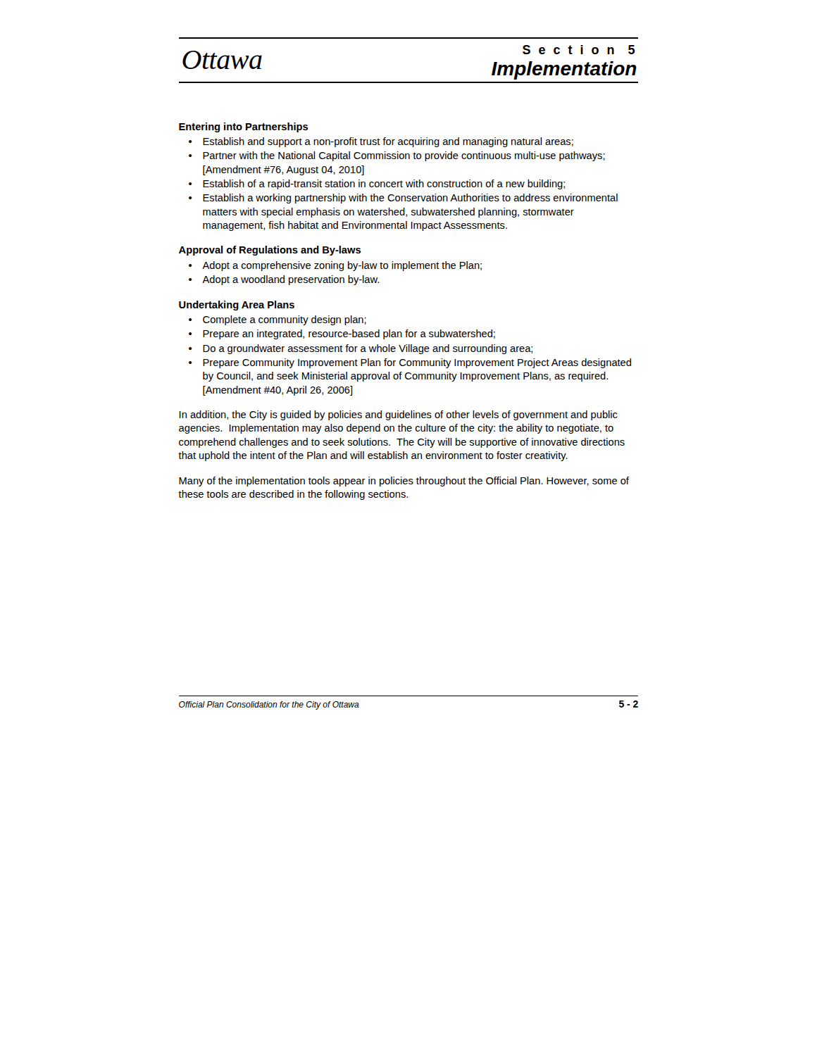Ottawa
S e c t i o n 5
Implementation
Entering into Partnerships
Establish and support a non-profit trust for acquiring and managing natural areas;
Partner with the National Capital Commission to provide continuous multi-use pathways; [Amendment #76, August 04, 2010]
Establish of a rapid-transit station in concert with construction of a new building;
Establish a working partnership with the Conservation Authorities to address environmental matters with special emphasis on watershed, subwatershed planning, stormwater management, fish habitat and Environmental Impact Assessments.
Approval of Regulations and By-laws
Adopt a comprehensive zoning by-law to implement the Plan;
Adopt a woodland preservation by-law.
Undertaking Area Plans
Complete a community design plan;
Prepare an integrated, resource-based plan for a subwatershed;
Do a groundwater assessment for a whole Village and surrounding area;
Prepare Community Improvement Plan for Community Improvement Project Areas designated by Council, and seek Ministerial approval of Community Improvement Plans, as required. [Amendment #40, April 26, 2006]
In addition, the City is guided by policies and guidelines of other levels of government and public agencies. Implementation may also depend on the culture of the city: the ability to negotiate, to comprehend challenges and to seek solutions. The City will be supportive of innovative directions that uphold the intent of the Plan and will establish an environment to foster creativity.
Many of the implementation tools appear in policies throughout the Official Plan. However, some of these tools are described in the following sections.
Official Plan Consolidation for the City of Ottawa
5 - 2